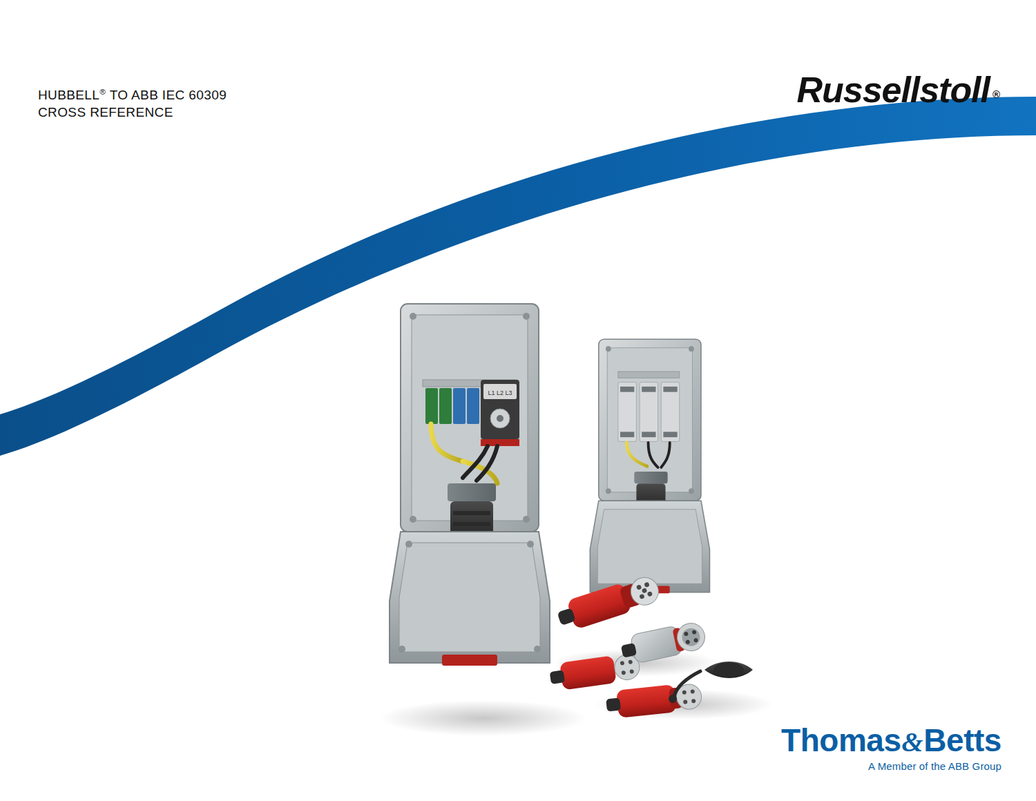Hubbell® to ABB IEC 60309
Cross Reference
Russellstoll®
L1 L2 L3
Thomas&Betts
A Member of the ABB Group
Cover page of the Hubbell to ABB IEC 60309 cross reference guide, Russellstoll brand, published by Thomas & Betts, a member of the ABB Group.